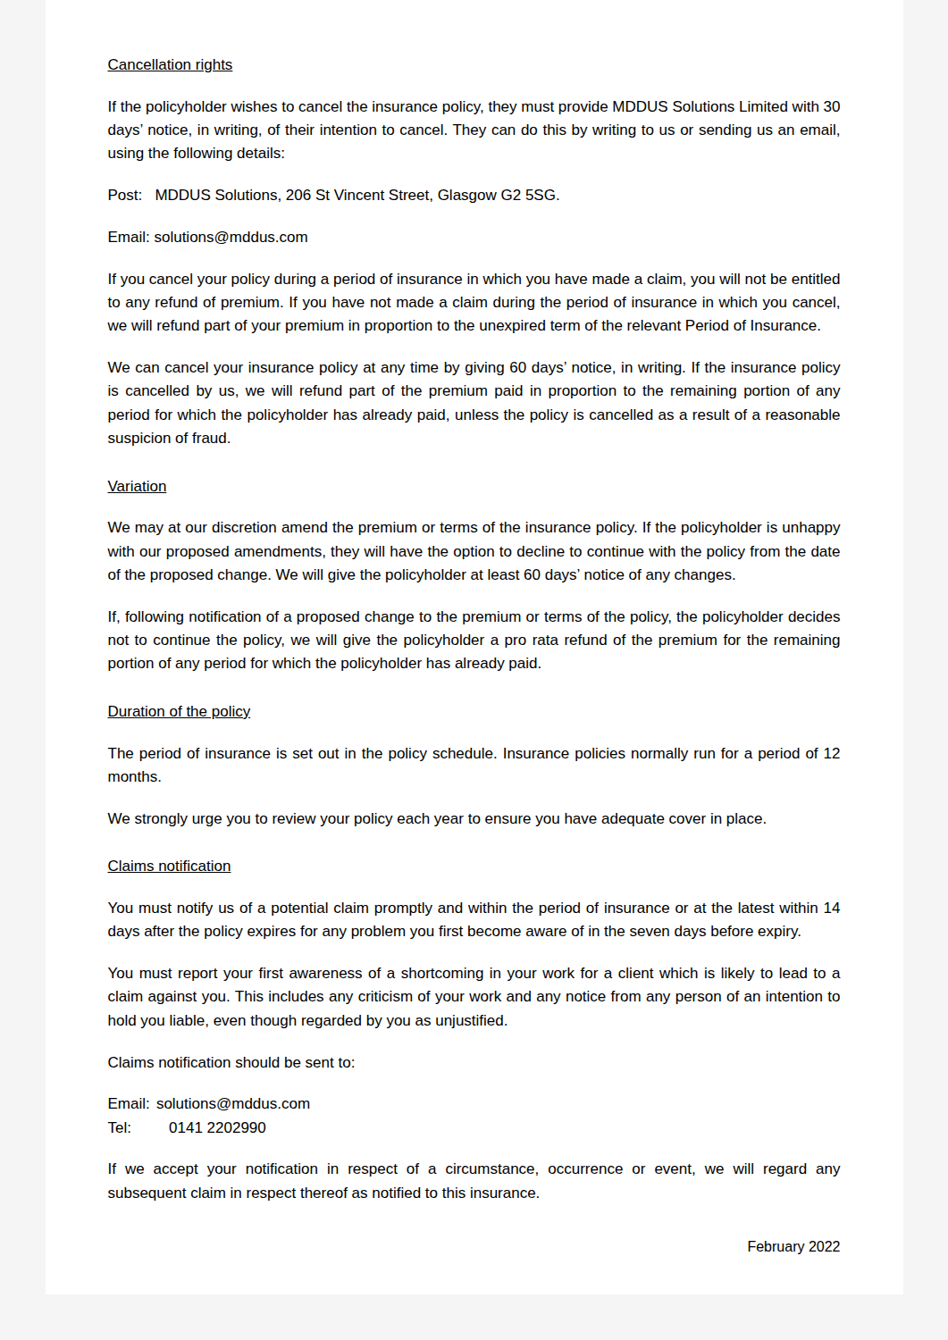Cancellation rights
If the policyholder wishes to cancel the insurance policy, they must provide MDDUS Solutions Limited with 30 days’ notice, in writing, of their intention to cancel. They can do this by writing to us or sending us an email, using the following details:
Post: MDDUS Solutions, 206 St Vincent Street, Glasgow G2 5SG.
Email: solutions@mddus.com
If you cancel your policy during a period of insurance in which you have made a claim, you will not be entitled to any refund of premium. If you have not made a claim during the period of insurance in which you cancel, we will refund part of your premium in proportion to the unexpired term of the relevant Period of Insurance.
We can cancel your insurance policy at any time by giving 60 days’ notice, in writing. If the insurance policy is cancelled by us, we will refund part of the premium paid in proportion to the remaining portion of any period for which the policyholder has already paid, unless the policy is cancelled as a result of a reasonable suspicion of fraud.
Variation
We may at our discretion amend the premium or terms of the insurance policy. If the policyholder is unhappy with our proposed amendments, they will have the option to decline to continue with the policy from the date of the proposed change. We will give the policyholder at least 60 days’ notice of any changes.
If, following notification of a proposed change to the premium or terms of the policy, the policyholder decides not to continue the policy, we will give the policyholder a pro rata refund of the premium for the remaining portion of any period for which the policyholder has already paid.
Duration of the policy
The period of insurance is set out in the policy schedule. Insurance policies normally run for a period of 12 months.
We strongly urge you to review your policy each year to ensure you have adequate cover in place.
Claims notification
You must notify us of a potential claim promptly and within the period of insurance or at the latest within 14 days after the policy expires for any problem you first become aware of in the seven days before expiry.
You must report your first awareness of a shortcoming in your work for a client which is likely to lead to a claim against you. This includes any criticism of your work and any notice from any person of an intention to hold you liable, even though regarded by you as unjustified.
Claims notification should be sent to:
Email: solutions@mddus.com
Tel: 0141 2202990
If we accept your notification in respect of a circumstance, occurrence or event, we will regard any subsequent claim in respect thereof as notified to this insurance.
February 2022